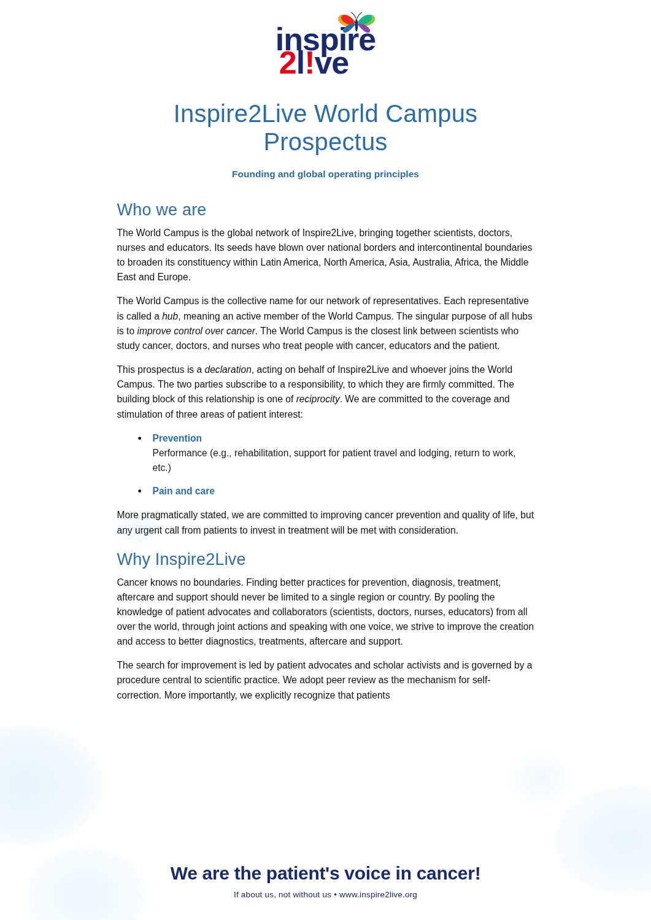inspire 2l!ve
Inspire2Live World Campus
Prospectus
Founding and global operating principles
Who we are
The World Campus is the global network of Inspire2Live, bringing together scientists, doctors, nurses and educators. Its seeds have blown over national borders and intercontinental boundaries to broaden its constituency within Latin America, North America, Asia, Australia, Africa, the Middle East and Europe.
The World Campus is the collective name for our network of representatives. Each representative is called a hub, meaning an active member of the World Campus. The singular purpose of all hubs is to improve control over cancer. The World Campus is the closest link between scientists who study cancer, doctors, and nurses who treat people with cancer, educators and the patient.
This prospectus is a declaration, acting on behalf of Inspire2Live and whoever joins the World Campus. The two parties subscribe to a responsibility, to which they are firmly committed. The building block of this relationship is one of reciprocity. We are committed to the coverage and stimulation of three areas of patient interest:
Prevention Performance (e.g., rehabilitation, support for patient travel and lodging, return to work, etc.)
Pain and care
More pragmatically stated, we are committed to improving cancer prevention and quality of life, but any urgent call from patients to invest in treatment will be met with consideration.
Why Inspire2Live
Cancer knows no boundaries. Finding better practices for prevention, diagnosis, treatment, aftercare and support should never be limited to a single region or country. By pooling the knowledge of patient advocates and collaborators (scientists, doctors, nurses, educators) from all over the world, through joint actions and speaking with one voice, we strive to improve the creation and access to better diagnostics, treatments, aftercare and support.
The search for improvement is led by patient advocates and scholar activists and is governed by a procedure central to scientific practice. We adopt peer review as the mechanism for self-correction. More importantly, we explicitly recognize that patients
We are the patient's voice in cancer!
If about us, not without us • www.inspire2live.org